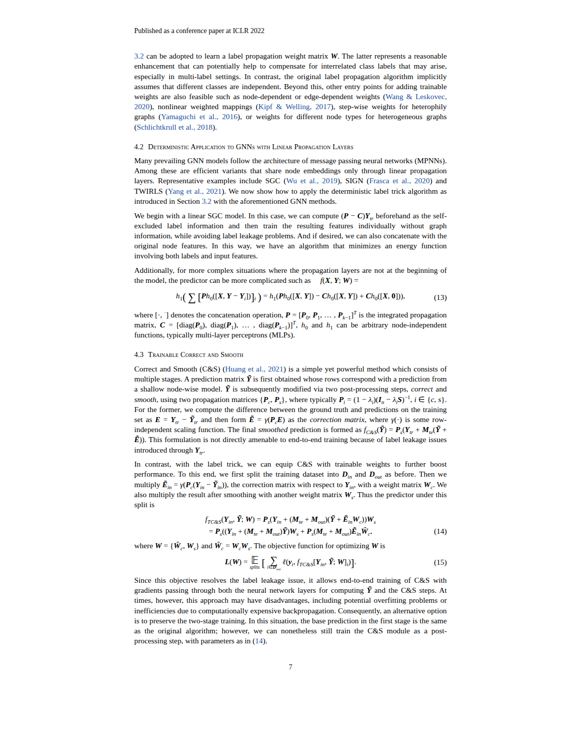Published as a conference paper at ICLR 2022
3.2 can be adopted to learn a label propagation weight matrix W. The latter represents a reasonable enhancement that can potentially help to compensate for interrelated class labels that may arise, especially in multi-label settings. In contrast, the original label propagation algorithm implicitly assumes that different classes are independent. Beyond this, other entry points for adding trainable weights are also feasible such as node-dependent or edge-dependent weights (Wang & Leskovec, 2020), nonlinear weighted mappings (Kipf & Welling, 2017), step-wise weights for heterophily graphs (Yamaguchi et al., 2016), or weights for different node types for heterogeneous graphs (Schlichtkrull et al., 2018).
4.2 Deterministic Application to GNNs with Linear Propagation Layers
Many prevailing GNN models follow the architecture of message passing neural networks (MPNNs). Among these are efficient variants that share node embeddings only through linear propagation layers. Representative examples include SGC (Wu et al., 2019), SIGN (Frasca et al., 2020) and TWIRLS (Yang et al., 2021). We now show how to apply the deterministic label trick algorithm as introduced in Section 3.2 with the aforementioned GNN methods.
We begin with a linear SGC model. In this case, we can compute (P − C)Ytr beforehand as the self-excluded label information and then train the resulting features individually without graph information, while avoiding label leakage problems. And if desired, we can also concatenate with the original node features. In this way, we have an algorithm that minimizes an energy function involving both labels and input features.
Additionally, for more complex situations where the propagation layers are not at the beginning of the model, the predictor can be more complicated such as f(X, Y; W) =
h1( ∑ [Ph0([X, Y − Yi])]i ) = h1(Ph0([X, Y]) − Ch0([X, Y]) + Ch0([X, 0])), (13)
where [·, ·] denotes the concatenation operation, P = [P0, P1, … , Pk−1]T is the integrated propagation matrix, C = [diag(P0), diag(P1), … , diag(Pk−1)]T, h0 and h1 can be arbitrary node-independent functions, typically multi-layer perceptrons (MLPs).
4.3 Trainable Correct and Smooth
Correct and Smooth (C&S) (Huang et al., 2021) is a simple yet powerful method which consists of multiple stages. A prediction matrix Ỹ is first obtained whose rows correspond with a prediction from a shallow node-wise model. Ỹ is subsequently modified via two post-processing steps, correct and smooth, using two propagation matrices {Pc, Ps}, where typically Pi = (1 − λi)(In − λiS)−1, i ∈ {c, s}. For the former, we compute the difference between the ground truth and predictions on the training set as E = Ytr − Ỹtr and then form Ẽ = γ(PcE) as the correction matrix, where γ(·) is some row-independent scaling function. The final smoothed prediction is formed as fC&S(Ỹ) = Ps(Ytr + Mte(Ỹ + Ẽ)). This formulation is not directly amenable to end-to-end training because of label leakage issues introduced through Ytr.
In contrast, with the label trick, we can equip C&S with trainable weights to further boost performance. To this end, we first split the training dataset into Din and Dout as before. Then we multiply Ẽin = γ(Pc(Yin − Ỹin)), the correction matrix with respect to Yin, with a weight matrix Wc. We also multiply the result after smoothing with another weight matrix Ws. Thus the predictor under this split is
fTC&S(Yin, Ỹ; W) = Ps(Yin + (Mte + Mout)(Ỹ + ẼinWc))Ws
= Ps((Yin + (Mte + Mout)Ỹ)Ws + Ps(Mte + Mout)ẼinŴc, (14)
where W = {Ŵc, Ws} and Ŵc = WcWs. The objective function for optimizing W is
L(W) = 𝔼splits [ ∑i∈Dout ℓ(yi, fTC&S[Yin, Ỹ; W]i)]. (15)
Since this objective resolves the label leakage issue, it allows end-to-end training of C&S with gradients passing through both the neural network layers for computing Ỹ and the C&S steps. At times, however, this approach may have disadvantages, including potential overfitting problems or inefficiencies due to computationally expensive backpropagation. Consequently, an alternative option is to preserve the two-stage training. In this situation, the base prediction in the first stage is the same as the original algorithm; however, we can nonetheless still train the C&S module as a post-processing step, with parameters as in (14).
7